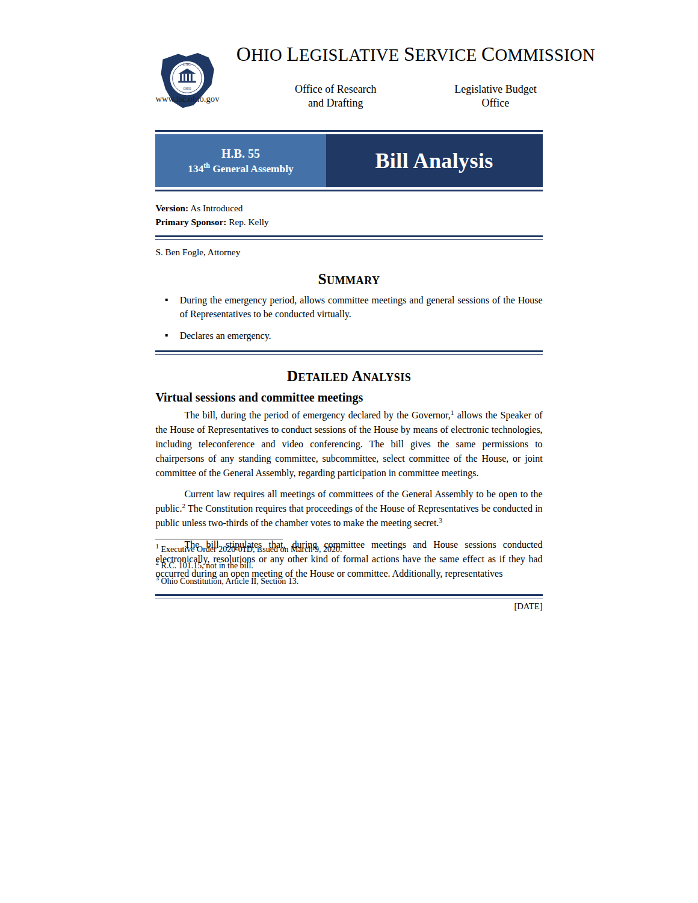LSC OHIO
OHIO LEGISLATIVE SERVICE COMMISSION
Office of Research
and Drafting
Legislative Budget
Office
www.lsc.ohio.gov
H.B. 55
134th General Assembly
Bill Analysis
Version: As Introduced
Primary Sponsor: Rep. Kelly
S. Ben Fogle, Attorney
Summary
During the emergency period, allows committee meetings and general sessions of the House of Representatives to be conducted virtually.
Declares an emergency.
Detailed Analysis
Virtual sessions and committee meetings
The bill, during the period of emergency declared by the Governor,1 allows the Speaker of the House of Representatives to conduct sessions of the House by means of electronic technologies, including teleconference and video conferencing. The bill gives the same permissions to chairpersons of any standing committee, subcommittee, select committee of the House, or joint committee of the General Assembly, regarding participation in committee meetings.
Current law requires all meetings of committees of the General Assembly to be open to the public.2 The Constitution requires that proceedings of the House of Representatives be conducted in public unless two-thirds of the chamber votes to make the meeting secret.3
The bill stipulates that, during committee meetings and House sessions conducted electronically, resolutions or any other kind of formal actions have the same effect as if they had occurred during an open meeting of the House or committee. Additionally, representatives
1 Executive Order 2020-01D, issued on March 9, 2020.
2 R.C. 101.15, not in the bill.
3 Ohio Constitution, Article II, Section 13.
[DATE]